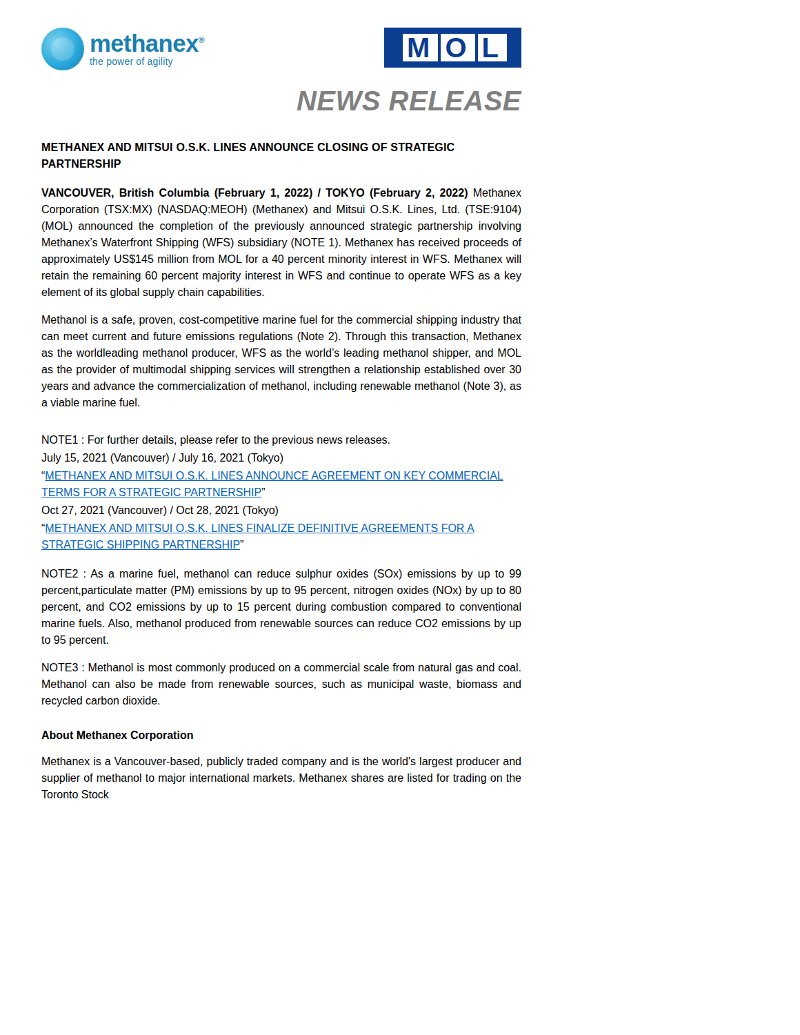methanex®
the power of agility
MOL
NEWS RELEASE
Methanex and Mitsui O.S.K. Lines Announce Closing of Strategic Partnership
VANCOUVER, British Columbia (February 1, 2022) / TOKYO (February 2, 2022) Methanex Corporation (TSX:MX) (NASDAQ:MEOH) (Methanex) and Mitsui O.S.K. Lines, Ltd. (TSE:9104) (MOL) announced the completion of the previously announced strategic partnership involving Methanex’s Waterfront Shipping (WFS) subsidiary (NOTE 1). Methanex has received proceeds of approximately US$145 million from MOL for a 40 percent minority interest in WFS. Methanex will retain the remaining 60 percent majority interest in WFS and continue to operate WFS as a key element of its global supply chain capabilities.
Methanol is a safe, proven, cost-competitive marine fuel for the commercial shipping industry that can meet current and future emissions regulations (Note 2). Through this transaction, Methanex as the worldleading methanol producer, WFS as the world’s leading methanol shipper, and MOL as the provider of multimodal shipping services will strengthen a relationship established over 30 years and advance the commercialization of methanol, including renewable methanol (Note 3), as a viable marine fuel.
NOTE1 : For further details, please refer to the previous news releases.
July 15, 2021 (Vancouver) / July 16, 2021 (Tokyo)
“METHANEX AND MITSUI O.S.K. LINES ANNOUNCE AGREEMENT ON KEY COMMERCIAL TERMS FOR A STRATEGIC PARTNERSHIP”
Oct 27, 2021 (Vancouver) / Oct 28, 2021 (Tokyo)
“METHANEX AND MITSUI O.S.K. LINES FINALIZE DEFINITIVE AGREEMENTS FOR A STRATEGIC SHIPPING PARTNERSHIP”
NOTE2 : As a marine fuel, methanol can reduce sulphur oxides (SOx) emissions by up to 99 percent,particulate matter (PM) emissions by up to 95 percent, nitrogen oxides (NOx) by up to 80 percent, and CO2 emissions by up to 15 percent during combustion compared to conventional marine fuels. Also, methanol produced from renewable sources can reduce CO2 emissions by up to 95 percent.
NOTE3 : Methanol is most commonly produced on a commercial scale from natural gas and coal. Methanol can also be made from renewable sources, such as municipal waste, biomass and recycled carbon dioxide.
About Methanex Corporation
Methanex is a Vancouver-based, publicly traded company and is the world's largest producer and supplier of methanol to major international markets. Methanex shares are listed for trading on the Toronto Stock